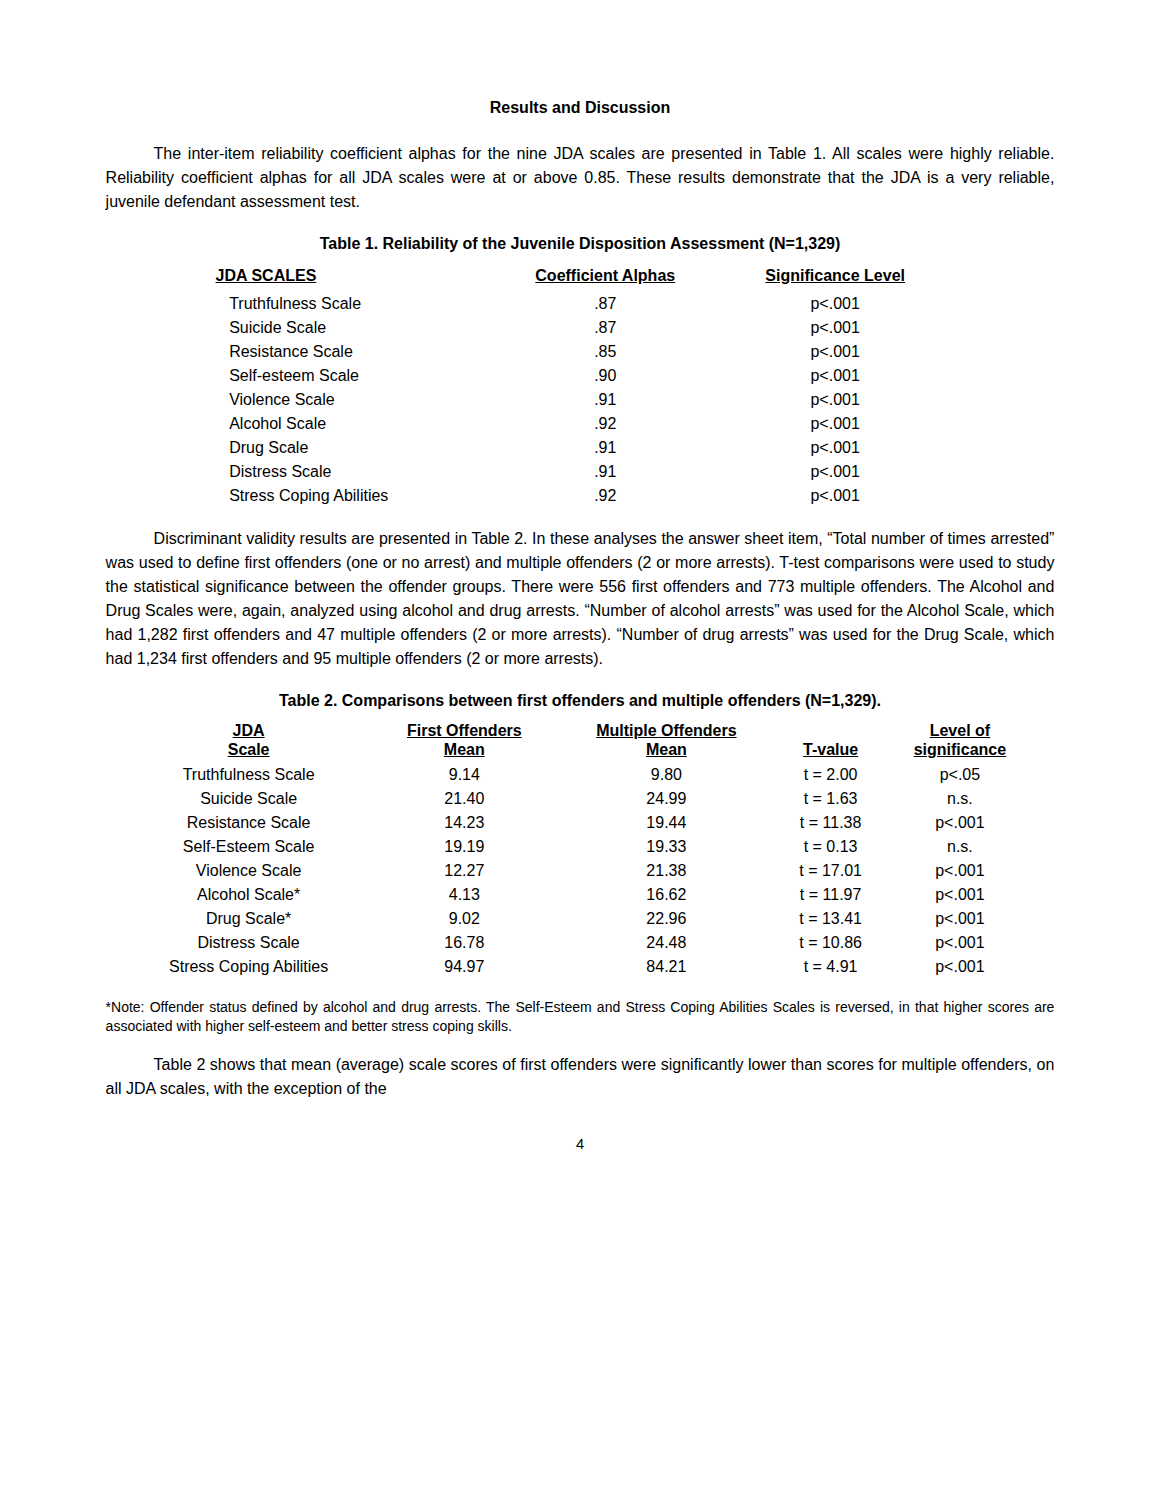Results and Discussion
The inter-item reliability coefficient alphas for the nine JDA scales are presented in Table 1. All scales were highly reliable. Reliability coefficient alphas for all JDA scales were at or above 0.85. These results demonstrate that the JDA is a very reliable, juvenile defendant assessment test.
Table 1. Reliability of the Juvenile Disposition Assessment (N=1,329)
| JDA SCALES | Coefficient Alphas | Significance Level |
| --- | --- | --- |
| Truthfulness Scale | .87 | p<.001 |
| Suicide Scale | .87 | p<.001 |
| Resistance Scale | .85 | p<.001 |
| Self-esteem Scale | .90 | p<.001 |
| Violence Scale | .91 | p<.001 |
| Alcohol Scale | .92 | p<.001 |
| Drug Scale | .91 | p<.001 |
| Distress Scale | .91 | p<.001 |
| Stress Coping Abilities | .92 | p<.001 |
Discriminant validity results are presented in Table 2. In these analyses the answer sheet item, “Total number of times arrested” was used to define first offenders (one or no arrest) and multiple offenders (2 or more arrests). T-test comparisons were used to study the statistical significance between the offender groups. There were 556 first offenders and 773 multiple offenders. The Alcohol and Drug Scales were, again, analyzed using alcohol and drug arrests. “Number of alcohol arrests” was used for the Alcohol Scale, which had 1,282 first offenders and 47 multiple offenders (2 or more arrests). “Number of drug arrests” was used for the Drug Scale, which had 1,234 first offenders and 95 multiple offenders (2 or more arrests).
Table 2. Comparisons between first offenders and multiple offenders (N=1,329).
| JDA Scale | First Offenders Mean | Multiple Offenders Mean | T-value | Level of significance |
| --- | --- | --- | --- | --- |
| Truthfulness Scale | 9.14 | 9.80 | t = 2.00 | p<.05 |
| Suicide Scale | 21.40 | 24.99 | t = 1.63 | n.s. |
| Resistance Scale | 14.23 | 19.44 | t = 11.38 | p<.001 |
| Self-Esteem Scale | 19.19 | 19.33 | t = 0.13 | n.s. |
| Violence Scale | 12.27 | 21.38 | t = 17.01 | p<.001 |
| Alcohol Scale* | 4.13 | 16.62 | t = 11.97 | p<.001 |
| Drug Scale* | 9.02 | 22.96 | t = 13.41 | p<.001 |
| Distress Scale | 16.78 | 24.48 | t = 10.86 | p<.001 |
| Stress Coping Abilities | 94.97 | 84.21 | t = 4.91 | p<.001 |
*Note: Offender status defined by alcohol and drug arrests. The Self-Esteem and Stress Coping Abilities Scales is reversed, in that higher scores are associated with higher self-esteem and better stress coping skills.
Table 2 shows that mean (average) scale scores of first offenders were significantly lower than scores for multiple offenders, on all JDA scales, with the exception of the
4